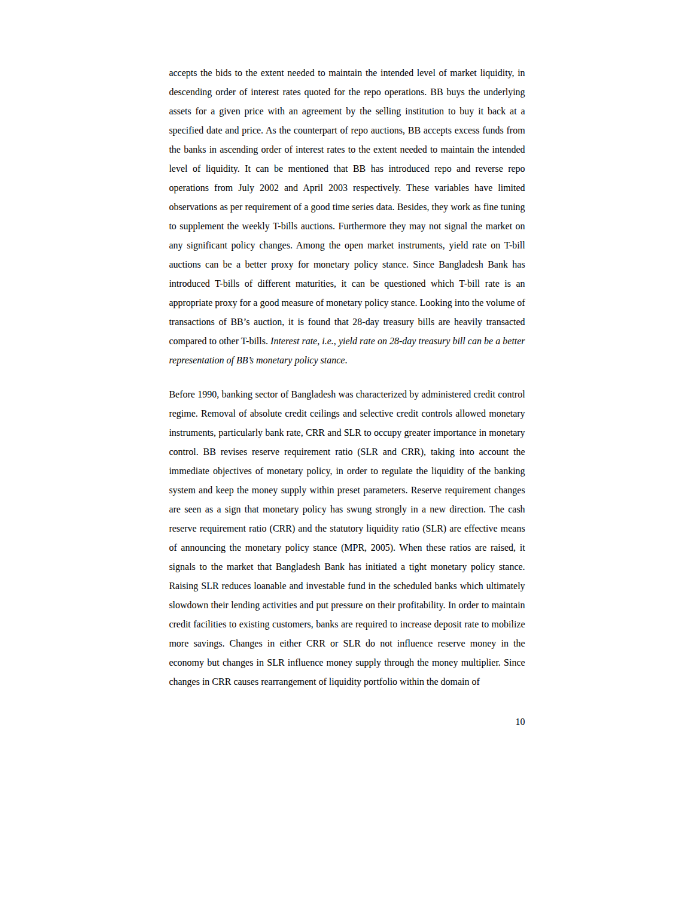accepts the bids to the extent needed to maintain the intended level of market liquidity, in descending order of interest rates quoted for the repo operations. BB buys the underlying assets for a given price with an agreement by the selling institution to buy it back at a specified date and price. As the counterpart of repo auctions, BB accepts excess funds from the banks in ascending order of interest rates to the extent needed to maintain the intended level of liquidity. It can be mentioned that BB has introduced repo and reverse repo operations from July 2002 and April 2003 respectively. These variables have limited observations as per requirement of a good time series data. Besides, they work as fine tuning to supplement the weekly T-bills auctions. Furthermore they may not signal the market on any significant policy changes. Among the open market instruments, yield rate on T-bill auctions can be a better proxy for monetary policy stance. Since Bangladesh Bank has introduced T-bills of different maturities, it can be questioned which T-bill rate is an appropriate proxy for a good measure of monetary policy stance. Looking into the volume of transactions of BB’s auction, it is found that 28-day treasury bills are heavily transacted compared to other T-bills. Interest rate, i.e., yield rate on 28-day treasury bill can be a better representation of BB’s monetary policy stance.
Before 1990, banking sector of Bangladesh was characterized by administered credit control regime. Removal of absolute credit ceilings and selective credit controls allowed monetary instruments, particularly bank rate, CRR and SLR to occupy greater importance in monetary control. BB revises reserve requirement ratio (SLR and CRR), taking into account the immediate objectives of monetary policy, in order to regulate the liquidity of the banking system and keep the money supply within preset parameters. Reserve requirement changes are seen as a sign that monetary policy has swung strongly in a new direction. The cash reserve requirement ratio (CRR) and the statutory liquidity ratio (SLR) are effective means of announcing the monetary policy stance (MPR, 2005). When these ratios are raised, it signals to the market that Bangladesh Bank has initiated a tight monetary policy stance. Raising SLR reduces loanable and investable fund in the scheduled banks which ultimately slowdown their lending activities and put pressure on their profitability. In order to maintain credit facilities to existing customers, banks are required to increase deposit rate to mobilize more savings. Changes in either CRR or SLR do not influence reserve money in the economy but changes in SLR influence money supply through the money multiplier. Since changes in CRR causes rearrangement of liquidity portfolio within the domain of
10